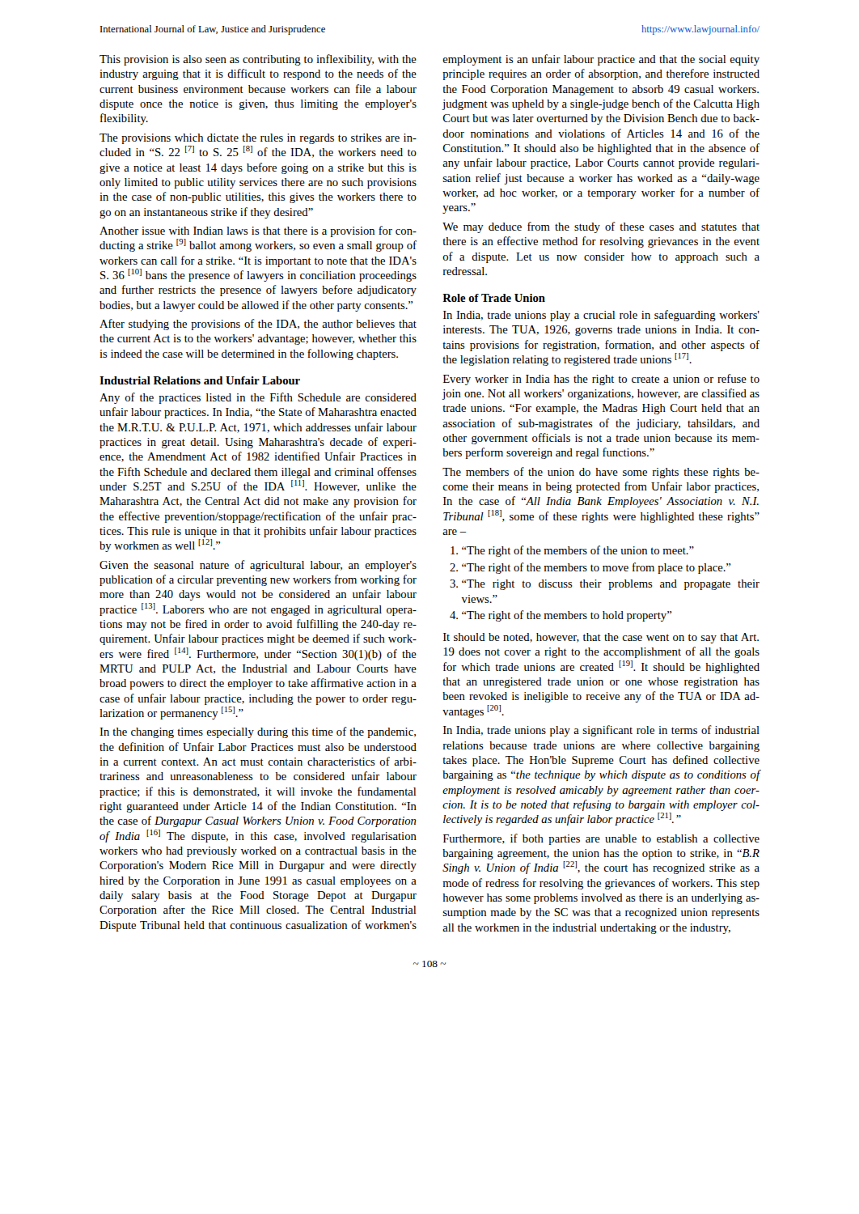International Journal of Law, Justice and Jurisprudence https://www.lawjournal.info/
This provision is also seen as contributing to inflexibility, with the industry arguing that it is difficult to respond to the needs of the current business environment because workers can file a labour dispute once the notice is given, thus limiting the employer's flexibility.
The provisions which dictate the rules in regards to strikes are included in “S. 22 [7] to S. 25 [8] of the IDA, the workers need to give a notice at least 14 days before going on a strike but this is only limited to public utility services there are no such provisions in the case of non-public utilities, this gives the workers there to go on an instantaneous strike if they desired”
Another issue with Indian laws is that there is a provision for conducting a strike [9] ballot among workers, so even a small group of workers can call for a strike. “It is important to note that the IDA's S. 36 [10] bans the presence of lawyers in conciliation proceedings and further restricts the presence of lawyers before adjudicatory bodies, but a lawyer could be allowed if the other party consents.”
After studying the provisions of the IDA, the author believes that the current Act is to the workers' advantage; however, whether this is indeed the case will be determined in the following chapters.
Industrial Relations and Unfair Labour
Any of the practices listed in the Fifth Schedule are considered unfair labour practices. In India, “the State of Maharashtra enacted the M.R.T.U. & P.U.L.P. Act, 1971, which addresses unfair labour practices in great detail. Using Maharashtra's decade of experience, the Amendment Act of 1982 identified Unfair Practices in the Fifth Schedule and declared them illegal and criminal offenses under S.25T and S.25U of the IDA [11]. However, unlike the Maharashtra Act, the Central Act did not make any provision for the effective prevention/stoppage/rectification of the unfair practices. This rule is unique in that it prohibits unfair labour practices by workmen as well [12].”
Given the seasonal nature of agricultural labour, an employer's publication of a circular preventing new workers from working for more than 240 days would not be considered an unfair labour practice [13]. Laborers who are not engaged in agricultural operations may not be fired in order to avoid fulfilling the 240-day requirement. Unfair labour practices might be deemed if such workers were fired [14]. Furthermore, under “Section 30(1)(b) of the MRTU and PULP Act, the Industrial and Labour Courts have broad powers to direct the employer to take affirmative action in a case of unfair labour practice, including the power to order regularization or permanency [15].”
In the changing times especially during this time of the pandemic, the definition of Unfair Labor Practices must also be understood in a current context. An act must contain characteristics of arbitrariness and unreasonableness to be considered unfair labour practice; if this is demonstrated, it will invoke the fundamental right guaranteed under Article 14 of the Indian Constitution. “In the case of Durgapur Casual Workers Union v. Food Corporation of India [16] The dispute, in this case, involved regularisation workers who had previously worked on a contractual basis in the Corporation's Modern Rice Mill in Durgapur and were directly hired by the Corporation in June 1991 as casual employees on a daily salary basis at the Food Storage Depot at Durgapur Corporation after the Rice Mill closed. The Central Industrial Dispute Tribunal held that continuous casualization of workmen's employment is an unfair labour practice and that the social equity principle requires an order of absorption, and therefore instructed the Food Corporation Management to absorb 49 casual workers. judgment was upheld by a single-judge bench of the Calcutta High Court but was later overturned by the Division Bench due to backdoor nominations and violations of Articles 14 and 16 of the Constitution.” It should also be highlighted that in the absence of any unfair labour practice, Labor Courts cannot provide regularisation relief just because a worker has worked as a “daily-wage worker, ad hoc worker, or a temporary worker for a number of years.”
We may deduce from the study of these cases and statutes that there is an effective method for resolving grievances in the event of a dispute. Let us now consider how to approach such a redressal.
Role of Trade Union
In India, trade unions play a crucial role in safeguarding workers' interests. The TUA, 1926, governs trade unions in India. It contains provisions for registration, formation, and other aspects of the legislation relating to registered trade unions [17].
Every worker in India has the right to create a union or refuse to join one. Not all workers' organizations, however, are classified as trade unions. “For example, the Madras High Court held that an association of sub-magistrates of the judiciary, tahsildars, and other government officials is not a trade union because its members perform sovereign and regal functions.”
The members of the union do have some rights these rights become their means in being protected from Unfair labor practices, In the case of “All India Bank Employees' Association v. N.I. Tribunal [18], some of these rights were highlighted these rights” are –
“The right of the members of the union to meet.”
“The right of the members to move from place to place.”
“The right to discuss their problems and propagate their views.”
“The right of the members to hold property”
It should be noted, however, that the case went on to say that Art. 19 does not cover a right to the accomplishment of all the goals for which trade unions are created [19]. It should be highlighted that an unregistered trade union or one whose registration has been revoked is ineligible to receive any of the TUA or IDA advantages [20].
In India, trade unions play a significant role in terms of industrial relations because trade unions are where collective bargaining takes place. The Hon'ble Supreme Court has defined collective bargaining as “the technique by which dispute as to conditions of employment is resolved amicably by agreement rather than coercion. It is to be noted that refusing to bargain with employer collectively is regarded as unfair labor practice [21].”
Furthermore, if both parties are unable to establish a collective bargaining agreement, the union has the option to strike, in “B.R Singh v. Union of India [22], the court has recognized strike as a mode of redress for resolving the grievances of workers. This step however has some problems involved as there is an underlying assumption made by the SC was that a recognized union represents all the workmen in the industrial undertaking or the industry,
~ 108 ~